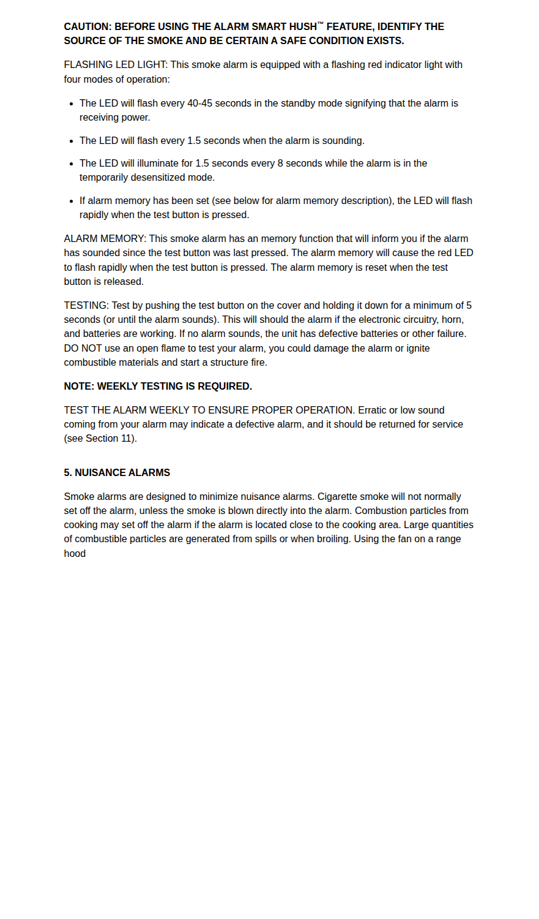Caution: Before using the alarm Smart Hush™ feature, identify the source of the smoke and be certain a safe condition exists.
FLASHING LED LIGHT: This smoke alarm is equipped with a flashing red indicator light with four modes of operation:
The LED will flash every 40-45 seconds in the standby mode signifying that the alarm is receiving power.
The LED will flash every 1.5 seconds when the alarm is sounding.
The LED will illuminate for 1.5 seconds every 8 seconds while the alarm is in the temporarily desensitized mode.
If alarm memory has been set (see below for alarm memory description), the LED will flash rapidly when the test button is pressed.
ALARM MEMORY: This smoke alarm has an memory function that will inform you if the alarm has sounded since the test button was last pressed. The alarm memory will cause the red LED to flash rapidly when the test button is pressed. The alarm memory is reset when the test button is released.
TESTING: Test by pushing the test button on the cover and holding it down for a minimum of 5 seconds (or until the alarm sounds). This will should the alarm if the electronic circuitry, horn, and batteries are working. If no alarm sounds, the unit has defective batteries or other failure. DO NOT use an open flame to test your alarm, you could damage the alarm or ignite combustible materials and start a structure fire.
NOTE: WEEKLY TESTING IS REQUIRED.
TEST THE ALARM WEEKLY TO ENSURE PROPER OPERATION. Erratic or low sound coming from your alarm may indicate a defective alarm, and it should be returned for service (see Section 11).
5. NUISANCE ALARMS
Smoke alarms are designed to minimize nuisance alarms. Cigarette smoke will not normally set off the alarm, unless the smoke is blown directly into the alarm. Combustion particles from cooking may set off the alarm if the alarm is located close to the cooking area. Large quantities of combustible particles are generated from spills or when broiling. Using the fan on a range hood